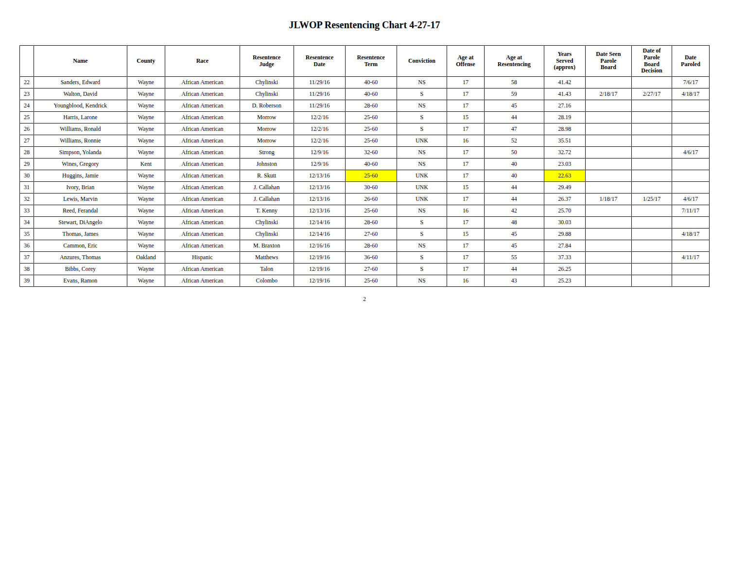JLWOP Resentencing Chart 4-27-17
| | Name | County | Race | Resentence Judge | Resentence Date | Resentence Term | Conviction | Age at Offense | Age at Resentencing | Years Served (approx) | Date Seen Parole Board | Date of Parole Board Decision | Date Paroled |
| --- | --- | --- | --- | --- | --- | --- | --- | --- | --- | --- | --- | --- | --- |
| 22 | Sanders, Edward | Wayne | African American | Chylinski | 11/29/16 | 40-60 | NS | 17 | 58 | 41.42 | | | 7/6/17 |
| 23 | Walton, David | Wayne | African American | Chylinski | 11/29/16 | 40-60 | S | 17 | 59 | 41.43 | 2/18/17 | 2/27/17 | 4/18/17 |
| 24 | Youngblood, Kendrick | Wayne | African American | D. Roberson | 11/29/16 | 28-60 | NS | 17 | 45 | 27.16 | | | |
| 25 | Harris, Larone | Wayne | African American | Morrow | 12/2/16 | 25-60 | S | 15 | 44 | 28.19 | | | |
| 26 | Williams, Ronald | Wayne | African American | Morrow | 12/2/16 | 25-60 | S | 17 | 47 | 28.98 | | | |
| 27 | Williams, Ronnie | Wayne | African American | Morrow | 12/2/16 | 25-60 | UNK | 16 | 52 | 35.51 | | | |
| 28 | Simpson, Yolanda | Wayne | African American | Strong | 12/9/16 | 32-60 | NS | 17 | 50 | 32.72 | | | 4/6/17 |
| 29 | Wines, Gregory | Kent | African American | Johnston | 12/9/16 | 40-60 | NS | 17 | 40 | 23.03 | | | |
| 30 | Huggins, Jamie | Wayne | African American | R. Skutt | 12/13/16 | 25-60 | UNK | 17 | 40 | 22.63 | | | |
| 31 | Ivory, Brian | Wayne | African American | J. Callahan | 12/13/16 | 30-60 | UNK | 15 | 44 | 29.49 | | | |
| 32 | Lewis, Marvin | Wayne | African American | J. Callahan | 12/13/16 | 26-60 | UNK | 17 | 44 | 26.37 | 1/18/17 | 1/25/17 | 4/6/17 |
| 33 | Reed, Ferandal | Wayne | African American | T. Kenny | 12/13/16 | 25-60 | NS | 16 | 42 | 25.70 | | | 7/11/17 |
| 34 | Stewart, DiAngelo | Wayne | African American | Chylinski | 12/14/16 | 28-60 | S | 17 | 48 | 30.03 | | | |
| 35 | Thomas, James | Wayne | African American | Chylinski | 12/14/16 | 27-60 | S | 15 | 45 | 29.88 | | | 4/18/17 |
| 36 | Cammon, Eric | Wayne | African American | M. Braxton | 12/16/16 | 28-60 | NS | 17 | 45 | 27.84 | | | |
| 37 | Anzures, Thomas | Oakland | Hispanic | Matthews | 12/19/16 | 36-60 | S | 17 | 55 | 37.33 | | | 4/11/17 |
| 38 | Bibbs, Corey | Wayne | African American | Talon | 12/19/16 | 27-60 | S | 17 | 44 | 26.25 | | | |
| 39 | Evans, Ramon | Wayne | African American | Colombo | 12/19/16 | 25-60 | NS | 16 | 43 | 25.23 | | | |
2